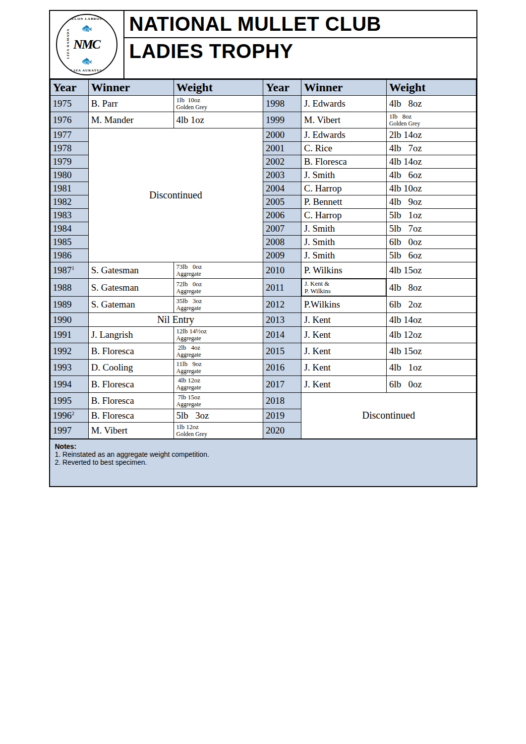CHELON LABROSUS
LIZA AURATUS
LIZA RAMADA
🐟
NMC
🐟
NATIONAL MULLET CLUB
LADIES TROPHY
| Year | Winner | Weight | Year | Winner | Weight |
| --- | --- | --- | --- | --- | --- |
| 1975 | B. Parr | 1lb 10oz Golden Grey | 1998 | J. Edwards | 4lb 8oz |
| 1976 | M. Mander | 4lb 1oz | 1999 | M. Vibert | 1lb 8oz Golden Grey |
| 1977 | Discontinued | 2000 | J. Edwards | 2lb 14oz |
| 1978 | 2001 | C. Rice | 4lb 7oz |
| 1979 | 2002 | B. Floresca | 4lb 14oz |
| 1980 | 2003 | J. Smith | 4lb 6oz |
| 1981 | 2004 | C. Harrop | 4lb 10oz |
| 1982 | 2005 | P. Bennett | 4lb 9oz |
| 1983 | 2006 | C. Harrop | 5lb 1oz |
| 1984 | 2007 | J. Smith | 5lb 7oz |
| 1985 | 2008 | J. Smith | 6lb 0oz |
| 1986 | 2009 | J. Smith | 5lb 6oz |
| 1987 1 | S. Gatesman | 73lb 0oz Aggregate | 2010 | P. Wilkins | 4lb 15oz |
| 1988 | S. Gatesman | 72lb 0oz Aggregate | 2011 | J. Kent & P. Wilkins | 4lb 8oz |
| 1989 | S. Gateman | 35lb 3oz Aggregate | 2012 | P.Wilkins | 6lb 2oz |
| 1990 | Nil Entry | 2013 | J. Kent | 4lb 14oz |
| 1991 | J. Langrish | 12lb 14½oz Aggregate | 2014 | J. Kent | 4lb 12oz |
| 1992 | B. Floresca | 2lb 4oz Aggregate | 2015 | J. Kent | 4lb 15oz |
| 1993 | D. Cooling | 11lb 9oz Aggregate | 2016 | J. Kent | 4lb 1oz |
| 1994 | B. Floresca | 4lb 12oz Aggregate | 2017 | J. Kent | 6lb 0oz |
| 1995 | B. Floresca | 7lb 15oz Aggregate | 2018 | Discontinued |
| 1996 2 | B. Floresca | 5lb 3oz | 2019 |
| 1997 | M. Vibert | 1lb 12oz Golden Grey | 2020 |
Notes:
1. Reinstated as an aggregate weight competition.
2. Reverted to best specimen.